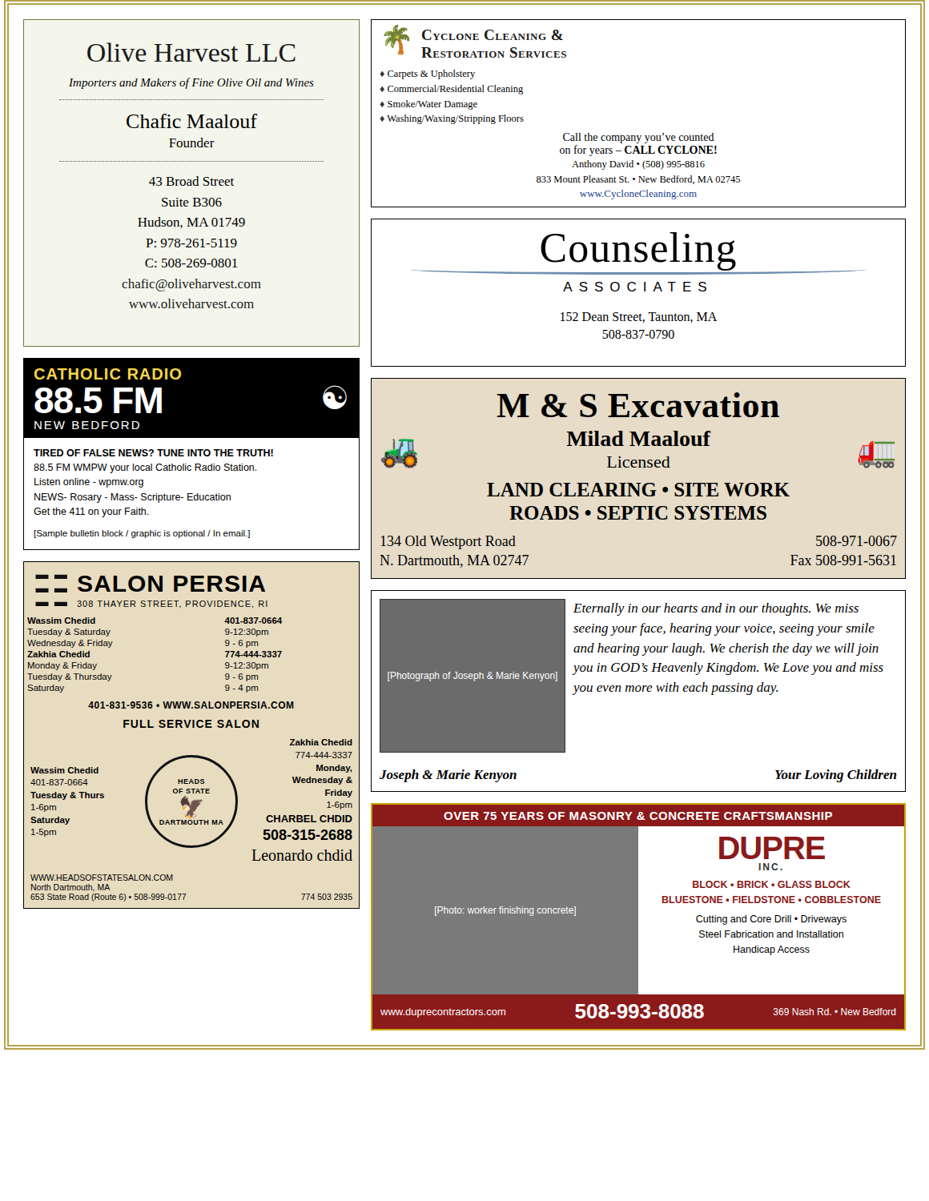Olive Harvest LLC
Importers and Makers of Fine Olive Oil and Wines
Chafic Maalouf
Founder
43 Broad Street
Suite B306
Hudson, MA 01749
P: 978-261-5119
C: 508-269-0801
chafic@oliveharvest.com
www.oliveharvest.com
CATHOLIC RADIO
88.5 FM
NEW BEDFORD
☯
TIRED OF FALSE NEWS? TUNE INTO THE TRUTH!
88.5 FM WMPW your local Catholic Radio Station.
Listen online - wpmw.org
NEWS- Rosary - Mass- Scripture- Education
Get the 411 on your Faith.
[Sample bulletin block / graphic is optional / In email.]
☷
SALON PERSIA
308 THAYER STREET, PROVIDENCE, RI
| Wassim Chedid | 401-837-0664 |
| Tuesday & Saturday | 9-12:30pm |
| Wednesday & Friday | 9 - 6 pm |
| Zakhia Chedid | 774-444-3337 |
| Monday & Friday | 9-12:30pm |
| Tuesday & Thursday | 9 - 6 pm |
| Saturday | 9 - 4 pm |
401-831-9536 • WWW.SALONPERSIA.COM
FULL SERVICE SALON
Wassim Chedid
401-837-0664
Tuesday & Thurs
1-6pm
Saturday
1-5pm
HEADS
OF STATE
🦅
DARTMOUTH MA
Zakhia Chedid
774-444-3337
Monday,
Wednesday &
Friday
1-6pm
CHARBEL CHDID
508-315-2688
Leonardo chdid
WWW.HEADSOFSTATESALON.COM
North Dartmouth, MA
653 State Road (Route 6) • 508-999-0177
774 503 2935
🌴
Cyclone Cleaning &
Restoration Services
Carpets & Upholstery
Commercial/Residential Cleaning
Smoke/Water Damage
Washing/Waxing/Stripping Floors
Call the company you’ve counted
on for years – CALL CYCLONE!
Anthony David • (508) 995-8816
833 Mount Pleasant St. • New Bedford, MA 02745
www.CycloneCleaning.com
Counseling
ASSOCIATES
152 Dean Street, Taunton, MA
508-837-0790
M & S Excavation
🚜
Milad Maalouf
Licensed
🚛
LAND CLEARING • SITE WORK
ROADS • SEPTIC SYSTEMS
134 Old Westport Road
N. Dartmouth, MA 02747
508-971-0067
Fax 508-991-5631
[Photograph of Joseph & Marie Kenyon]
Eternally in our hearts and in our thoughts. We miss seeing your face, hearing your voice, seeing your smile and hearing your laugh. We cherish the day we will join you in GOD’s Heavenly Kingdom. We Love you and miss you even more with each passing day.
Joseph & Marie Kenyon Your Loving Children
OVER 75 YEARS OF MASONRY & CONCRETE CRAFTSMANSHIP
[Photo: worker finishing concrete]
DUPREINC.
BLOCK • BRICK • GLASS BLOCK
BLUESTONE • FIELDSTONE • COBBLESTONE
Cutting and Core Drill • Driveways
Steel Fabrication and Installation
Handicap Access
www.duprecontractors.com
508-993-8088
369 Nash Rd. • New Bedford